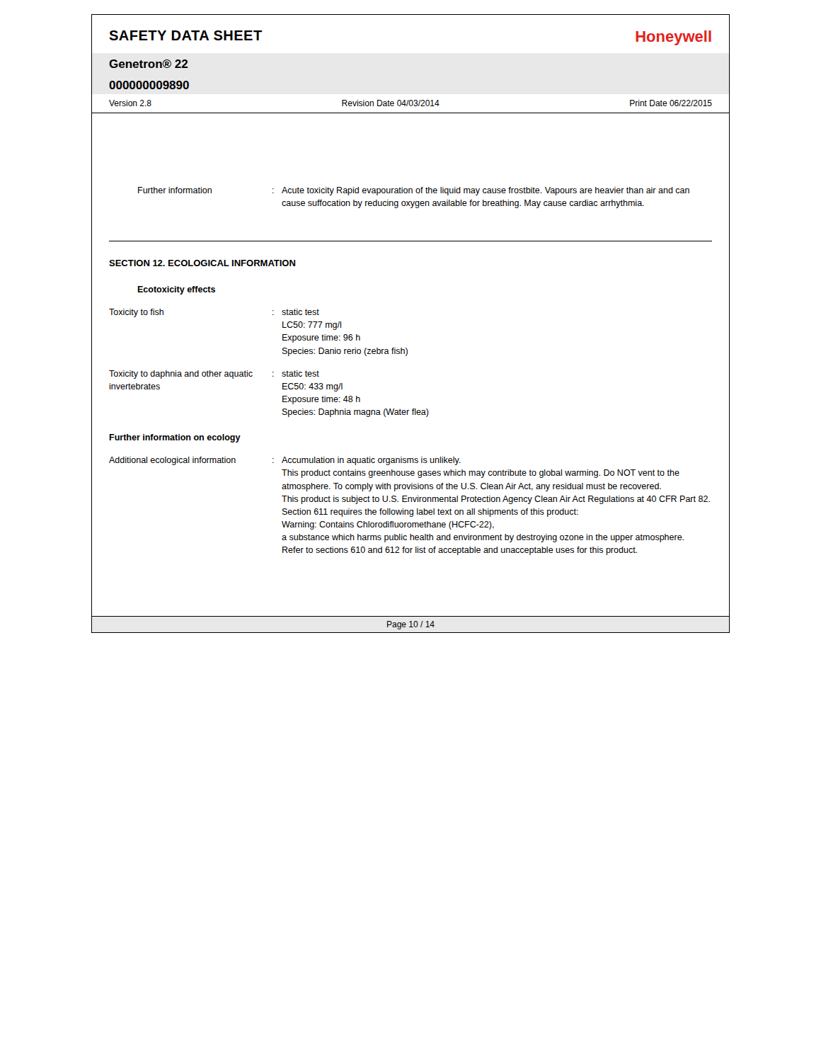SAFETY DATA SHEET
Honeywell
Genetron® 22
000000009890
Version 2.8 Revision Date 04/03/2014 Print Date 06/22/2015
Further information
:
Acute toxicity Rapid evapouration of the liquid may cause frostbite. Vapours are heavier than air and can cause suffocation by reducing oxygen available for breathing. May cause cardiac arrhythmia.
SECTION 12. ECOLOGICAL INFORMATION
Ecotoxicity effects
Toxicity to fish
:
static test
LC50: 777 mg/l
Exposure time: 96 h
Species: Danio rerio (zebra fish)
Toxicity to daphnia and other aquatic invertebrates
:
static test
EC50: 433 mg/l
Exposure time: 48 h
Species: Daphnia magna (Water flea)
Further information on ecology
Additional ecological information
:
Accumulation in aquatic organisms is unlikely.
This product contains greenhouse gases which may contribute to global warming. Do NOT vent to the atmosphere. To comply with provisions of the U.S. Clean Air Act, any residual must be recovered.
This product is subject to U.S. Environmental Protection Agency Clean Air Act Regulations at 40 CFR Part 82.
Section 611 requires the following label text on all shipments of this product:
Warning: Contains Chlorodifluoromethane (HCFC-22),
a substance which harms public health and environment by destroying ozone in the upper atmosphere.
Refer to sections 610 and 612 for list of acceptable and unacceptable uses for this product.
Page 10 / 14